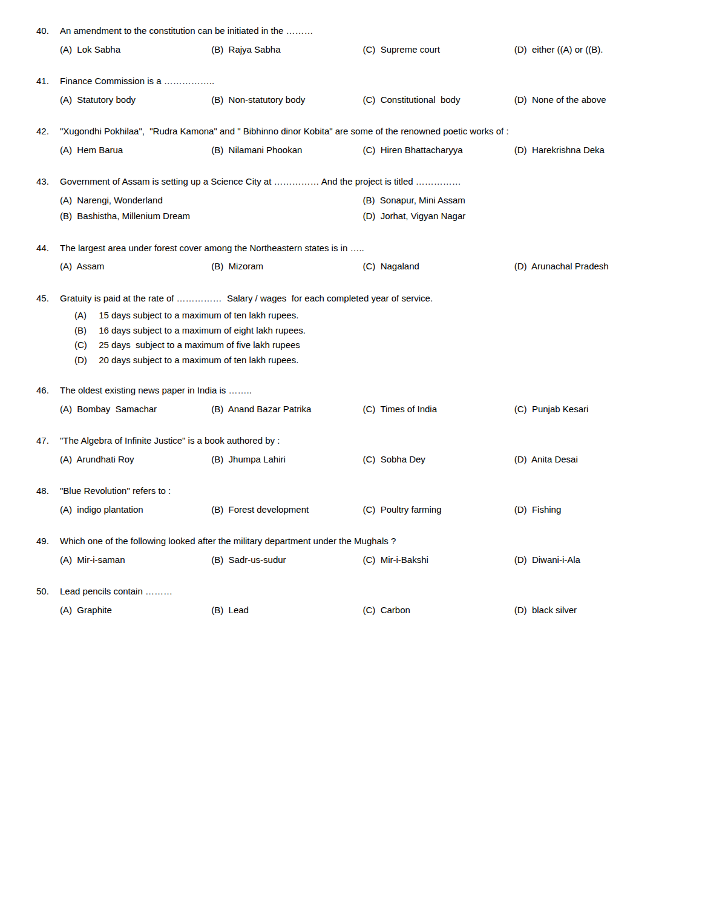An amendment to the constitution can be initiated in the ………
| (A) Lok Sabha | (B) Rajya Sabha | (C) Supreme court | (D) either ((A) or ((B). |
Finance Commission is a ……………..
| (A) Statutory body | (B) Non-statutory body | (C) Constitutional body | (D) None of the above |
"Xugondhi Pokhilaa", "Rudra Kamona" and " Bibhinno dinor Kobita" are some of the renowned poetic works of :
| (A) Hem Barua | (B) Nilamani Phookan | (C) Hiren Bhattacharyya | (D) Harekrishna Deka |
Government of Assam is setting up a Science City at …………… And the project is titled ……………
| (A) Narengi, Wonderland | (B) Sonapur, Mini Assam |
| (B) Bashistha, Millenium Dream | (D) Jorhat, Vigyan Nagar |
The largest area under forest cover among the Northeastern states is in …..
| (A) Assam | (B) Mizoram | (C) Nagaland | (D) Arunachal Pradesh |
Gratuity is paid at the rate of …………… Salary / wages for each completed year of service.
(A) 15 days subject to a maximum of ten lakh rupees.
(B) 16 days subject to a maximum of eight lakh rupees.
(C) 25 days subject to a maximum of five lakh rupees
(D) 20 days subject to a maximum of ten lakh rupees.
The oldest existing news paper in India is ……..
| (A) Bombay Samachar | (B) Anand Bazar Patrika | (C) Times of India | (C) Punjab Kesari |
"The Algebra of Infinite Justice" is a book authored by :
| (A) Arundhati Roy | (B) Jhumpa Lahiri | (C) Sobha Dey | (D) Anita Desai |
"Blue Revolution" refers to :
| (A) indigo plantation | (B) Forest development | (C) Poultry farming | (D) Fishing |
Which one of the following looked after the military department under the Mughals ?
| (A) Mir-i-saman | (B) Sadr-us-sudur | (C) Mir-i-Bakshi | (D) Diwani-i-Ala |
Lead pencils contain ………
| (A) Graphite | (B) Lead | (C) Carbon | (D) black silver |